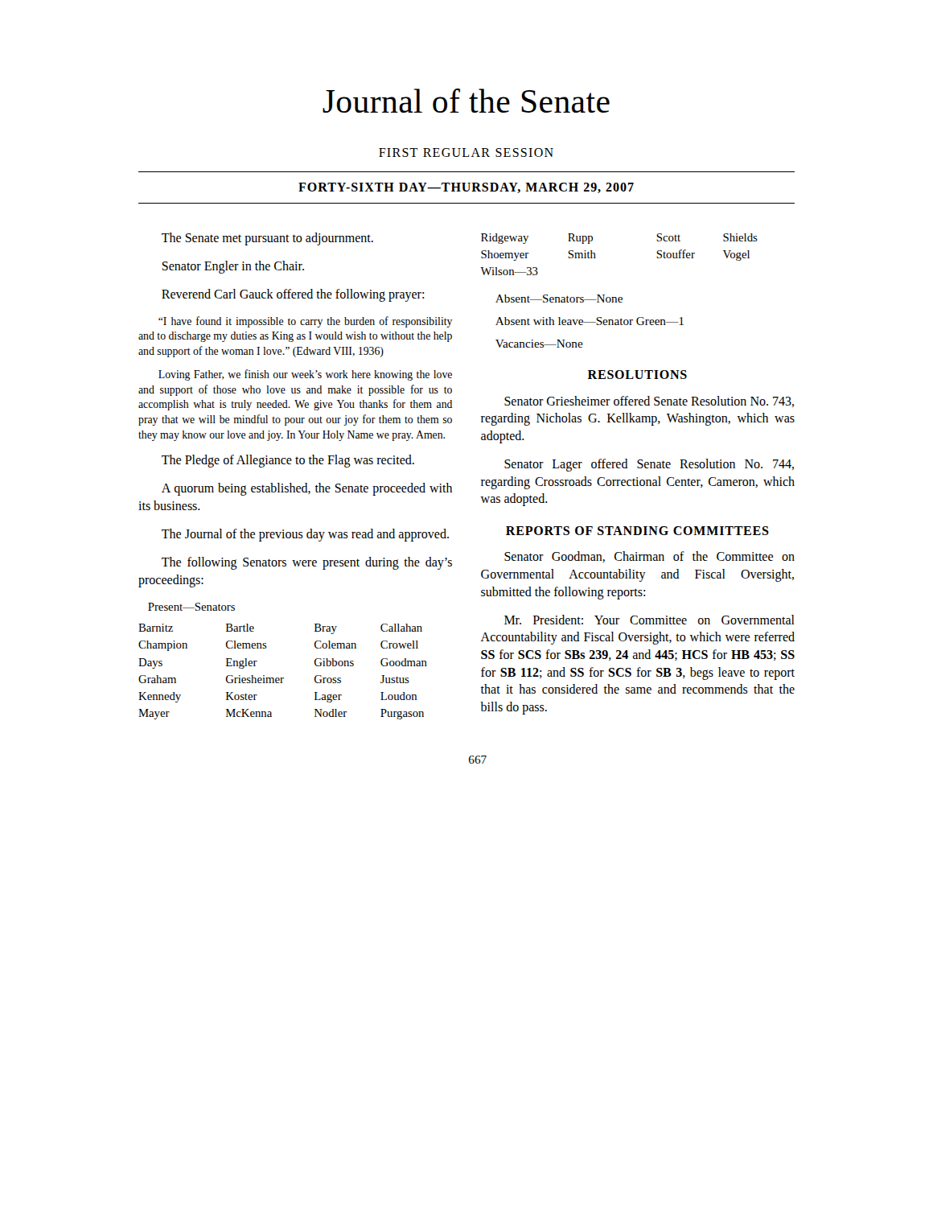Journal of the Senate
FIRST REGULAR SESSION
FORTY-SIXTH DAY—THURSDAY, MARCH 29, 2007
The Senate met pursuant to adjournment.
Senator Engler in the Chair.
Reverend Carl Gauck offered the following prayer:
“I have found it impossible to carry the burden of responsibility and to discharge my duties as King as I would wish to without the help and support of the woman I love.” (Edward VIII, 1936)
Loving Father, we finish our week’s work here knowing the love and support of those who love us and make it possible for us to accomplish what is truly needed. We give You thanks for them and pray that we will be mindful to pour out our joy for them to them so they may know our love and joy. In Your Holy Name we pray. Amen.
The Pledge of Allegiance to the Flag was recited.
A quorum being established, the Senate proceeded with its business.
The Journal of the previous day was read and approved.
The following Senators were present during the day’s proceedings:
Present—Senators
| Barnitz | Bartle | Bray | Callahan |
| Champion | Clemens | Coleman | Crowell |
| Days | Engler | Gibbons | Goodman |
| Graham | Griesheimer | Gross | Justus |
| Kennedy | Koster | Lager | Loudon |
| Mayer | McKenna | Nodler | Purgason |
| Ridgeway | Rupp | Scott | Shields |
| Shoemyer | Smith | Stouffer | Vogel |
| Wilson—33 | | | |
Absent—Senators—None
Absent with leave—Senator Green—1
Vacancies—None
Resolutions
Senator Griesheimer offered Senate Resolution No. 743, regarding Nicholas G. Kellkamp, Washington, which was adopted.
Senator Lager offered Senate Resolution No. 744, regarding Crossroads Correctional Center, Cameron, which was adopted.
Reports of Standing Committees
Senator Goodman, Chairman of the Committee on Governmental Accountability and Fiscal Oversight, submitted the following reports:
Mr. President: Your Committee on Governmental Accountability and Fiscal Oversight, to which were referred SS for SCS for SBs 239, 24 and 445; HCS for HB 453; SS for SB 112; and SS for SCS for SB 3, begs leave to report that it has considered the same and recommends that the bills do pass.
667